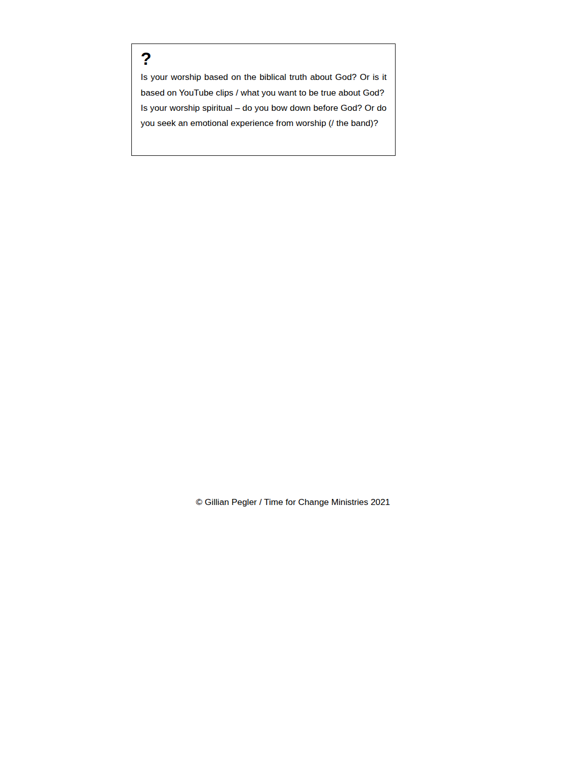?
Is your worship based on the biblical truth about God? Or is it based on YouTube clips / what you want to be true about God?
Is your worship spiritual – do you bow down before God? Or do you seek an emotional experience from worship (/ the band)?
© Gillian Pegler / Time for Change Ministries 2021